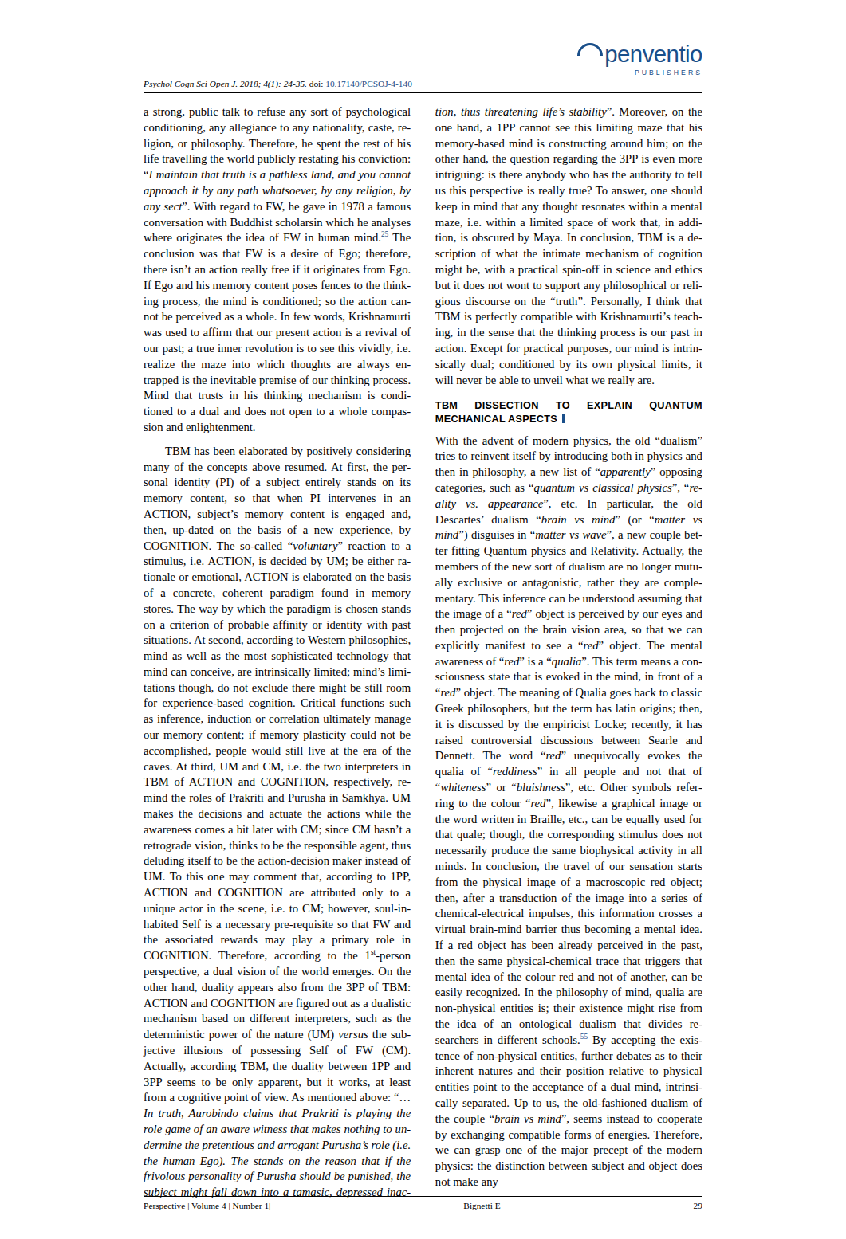penventio
PUBLISHERS
Psychol Cogn Sci Open J. 2018; 4(1): 24-35. doi: 10.17140/PCSOJ-4-140
a strong, public talk to refuse any sort of psychological conditioning, any allegiance to any nationality, caste, religion, or philosophy. Therefore, he spent the rest of his life travelling the world publicly restating his conviction: “I maintain that truth is a pathless land, and you cannot approach it by any path whatsoever, by any religion, by any sect”. With regard to FW, he gave in 1978 a famous conversation with Buddhist scholarsin which he analyses where originates the idea of FW in human mind.25 The conclusion was that FW is a desire of Ego; therefore, there isn’t an action really free if it originates from Ego. If Ego and his memory content poses fences to the thinking process, the mind is conditioned; so the action cannot be perceived as a whole. In few words, Krishnamurti was used to affirm that our present action is a revival of our past; a true inner revolution is to see this vividly, i.e. realize the maze into which thoughts are always entrapped is the inevitable premise of our thinking process. Mind that trusts in his thinking mechanism is conditioned to a dual and does not open to a whole compassion and enlightenment.
TBM has been elaborated by positively considering many of the concepts above resumed. At first, the personal identity (PI) of a subject entirely stands on its memory content, so that when PI intervenes in an ACTION, subject’s memory content is engaged and, then, up-dated on the basis of a new experience, by COGNITION. The so-called “voluntary” reaction to a stimulus, i.e. ACTION, is decided by UM; be either rationale or emotional, ACTION is elaborated on the basis of a concrete, coherent paradigm found in memory stores. The way by which the paradigm is chosen stands on a criterion of probable affinity or identity with past situations. At second, according to Western philosophies, mind as well as the most sophisticated technology that mind can conceive, are intrinsically limited; mind’s limitations though, do not exclude there might be still room for experience-based cognition. Critical functions such as inference, induction or correlation ultimately manage our memory content; if memory plasticity could not be accomplished, people would still live at the era of the caves. At third, UM and CM, i.e. the two interpreters in TBM of ACTION and COGNITION, respectively, remind the roles of Prakriti and Purusha in Samkhya. UM makes the decisions and actuate the actions while the awareness comes a bit later with CM; since CM hasn’t a retrograde vision, thinks to be the responsible agent, thus deluding itself to be the action-decision maker instead of UM. To this one may comment that, according to 1PP, ACTION and COGNITION are attributed only to a unique actor in the scene, i.e. to CM; however, soul-inhabited Self is a necessary pre-requisite so that FW and the associated rewards may play a primary role in COGNITION. Therefore, according to the 1st-person perspective, a dual vision of the world emerges. On the other hand, duality appears also from the 3PP of TBM: ACTION and COGNITION are figured out as a dualistic mechanism based on different interpreters, such as the deterministic power of the nature (UM) versus the subjective illusions of possessing Self of FW (CM). Actually, according TBM, the duality between 1PP and 3PP seems to be only apparent, but it works, at least from a cognitive point of view. As mentioned above: “…In truth, Aurobindo claims that Prakriti is playing the role game of an aware witness that makes nothing to undermine the pretentious and arrogant Purusha’s role (i.e. the human Ego). The stands on the reason that if the frivolous personality of Purusha should be punished, the subject might fall down into a tamasic, depressed inaction, thus threatening life’s stability”. Moreover, on the one hand, a 1PP cannot see this limiting maze that his memory-based mind is constructing around him; on the other hand, the question regarding the 3PP is even more intriguing: is there anybody who has the authority to tell us this perspective is really true? To answer, one should keep in mind that any thought resonates within a mental maze, i.e. within a limited space of work that, in addition, is obscured by Maya. In conclusion, TBM is a description of what the intimate mechanism of cognition might be, with a practical spin-off in science and ethics but it does not wont to support any philosophical or religious discourse on the “truth”. Personally, I think that TBM is perfectly compatible with Krishnamurti’s teaching, in the sense that the thinking process is our past in action. Except for practical purposes, our mind is intrinsically dual; conditioned by its own physical limits, it will never be able to unveil what we really are.
TBM DISSECTION TO EXPLAIN QUANTUM MECHANICAL ASPECTS
With the advent of modern physics, the old “dualism” tries to reinvent itself by introducing both in physics and then in philosophy, a new list of “apparently” opposing categories, such as “quantum vs classical physics”, “reality vs. appearance”, etc. In particular, the old Descartes’ dualism “brain vs mind” (or “matter vs mind”) disguises in “matter vs wave”, a new couple better fitting Quantum physics and Relativity. Actually, the members of the new sort of dualism are no longer mutually exclusive or antagonistic, rather they are complementary. This inference can be understood assuming that the image of a “red” object is perceived by our eyes and then projected on the brain vision area, so that we can explicitly manifest to see a “red” object. The mental awareness of “red” is a “qualia”. This term means a consciousness state that is evoked in the mind, in front of a “red” object. The meaning of Qualia goes back to classic Greek philosophers, but the term has latin origins; then, it is discussed by the empiricist Locke; recently, it has raised controversial discussions between Searle and Dennett. The word “red” unequivocally evokes the qualia of “reddiness” in all people and not that of “whiteness” or “bluishness”, etc. Other symbols referring to the colour “red”, likewise a graphical image or the word written in Braille, etc., can be equally used for that quale; though, the corresponding stimulus does not necessarily produce the same biophysical activity in all minds. In conclusion, the travel of our sensation starts from the physical image of a macroscopic red object; then, after a transduction of the image into a series of chemical-electrical impulses, this information crosses a virtual brain-mind barrier thus becoming a mental idea. If a red object has been already perceived in the past, then the same physical-chemical trace that triggers that mental idea of the colour red and not of another, can be easily recognized. In the philosophy of mind, qualia are non-physical entities is; their existence might rise from the idea of an ontological dualism that divides researchers in different schools.55 By accepting the existence of non-physical entities, further debates as to their inherent natures and their position relative to physical entities point to the acceptance of a dual mind, intrinsically separated. Up to us, the old-fashioned dualism of the couple “brain vs mind”, seems instead to cooperate by exchanging compatible forms of energies. Therefore, we can grasp one of the major precept of the modern physics: the distinction between subject and object does not make any
Perspective | Volume 4 | Number 1|
Bignetti E
29